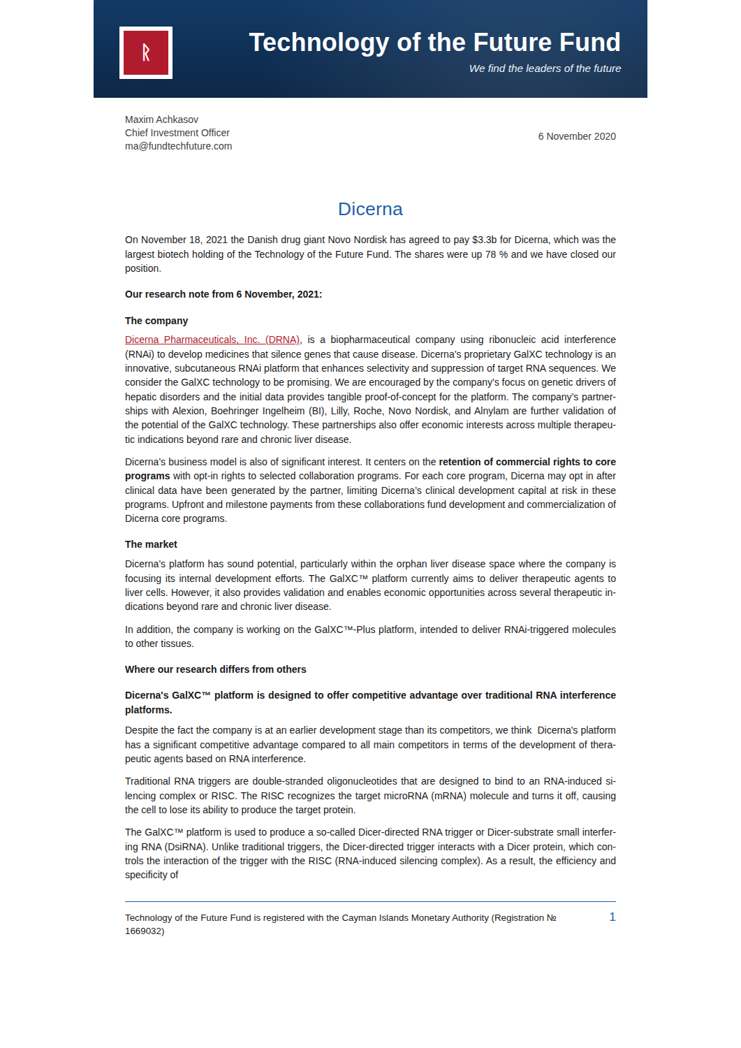ᚱ
Technology of the Future Fund
We find the leaders of the future
Maxim Achkasov
Chief Investment Officer
ma@fundtechfuture.com
6 November 2020
Dicerna
On November 18, 2021 the Danish drug giant Novo Nordisk has agreed to pay $3.3b for Dicerna, which was the largest biotech holding of the Technology of the Future Fund. The shares were up 78 % and we have closed our position.
Our research note from 6 November, 2021:
The company
Dicerna Pharmaceuticals, Inc. (DRNA), is a biopharmaceutical company using ribonucleic acid interference (RNAi) to develop medicines that silence genes that cause disease. Dicerna’s proprietary GalXC technology is an innovative, subcutaneous RNAi platform that enhances selectivity and suppression of target RNA sequences. We consider the GalXC technology to be promising. We are encouraged by the company's focus on genetic drivers of hepatic disorders and the initial data provides tangible proof-of-concept for the platform. The company’s partnerships with Alexion, Boehringer Ingelheim (BI), Lilly, Roche, Novo Nordisk, and Alnylam are further validation of the potential of the GalXC technology. These partnerships also offer economic interests across multiple therapeutic indications beyond rare and chronic liver disease.
Dicerna’s business model is also of significant interest. It centers on the retention of commercial rights to core programs with opt-in rights to selected collaboration programs. For each core program, Dicerna may opt in after clinical data have been generated by the partner, limiting Dicerna’s clinical development capital at risk in these programs. Upfront and milestone payments from these collaborations fund development and commercialization of Dicerna core programs.
The market
Dicerna’s platform has sound potential, particularly within the orphan liver disease space where the company is focusing its internal development efforts. The GalXC™ platform currently aims to deliver therapeutic agents to liver cells. However, it also provides validation and enables economic opportunities across several therapeutic indications beyond rare and chronic liver disease.
In addition, the company is working on the GalXC™-Plus platform, intended to deliver RNAi-triggered molecules to other tissues.
Where our research differs from others
Dicerna's GalXC™ platform is designed to offer competitive advantage over traditional RNA interference platforms.
Despite the fact the company is at an earlier development stage than its competitors, we think Dicerna's platform has a significant competitive advantage compared to all main competitors in terms of the development of therapeutic agents based on RNA interference.
Traditional RNA triggers are double-stranded oligonucleotides that are designed to bind to an RNA-induced silencing complex or RISC. The RISC recognizes the target microRNA (mRNA) molecule and turns it off, causing the cell to lose its ability to produce the target protein.
The GalXC™ platform is used to produce a so-called Dicer-directed RNA trigger or Dicer-substrate small interfering RNA (DsiRNA). Unlike traditional triggers, the Dicer-directed trigger interacts with a Dicer protein, which controls the interaction of the trigger with the RISC (RNA-induced silencing complex). As a result, the efficiency and specificity of
Technology of the Future Fund is registered with the Cayman Islands Monetary Authority (Registration № 1669032)
1